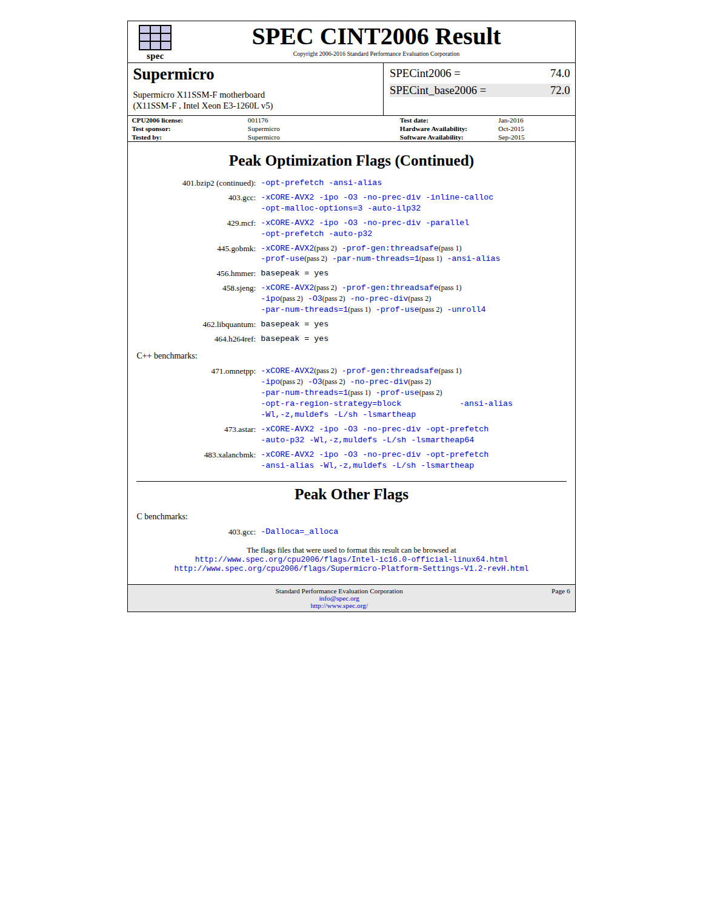spec
SPEC CINT2006 Result
Copyright 2006-2016 Standard Performance Evaluation Corporation
Supermicro
Supermicro X11SSM-F motherboard
(X11SSM-F , Intel Xeon E3-1260L v5)
SPECint2006 = 74.0
SPECint_base2006 = 72.0
| CPU2006 license: | 001176 | Test date: | Jan-2016 |
| Test sponsor: | Supermicro | Hardware Availability: | Oct-2015 |
| Tested by: | Supermicro | Software Availability: | Sep-2015 |
Peak Optimization Flags (Continued)
401.bzip2 (continued):
-opt-prefetch -ansi-alias
403.gcc:
-xCORE-AVX2 -ipo -O3 -no-prec-div -inline-calloc -opt-malloc-options=3 -auto-ilp32
429.mcf:
-xCORE-AVX2 -ipo -O3 -no-prec-div -parallel -opt-prefetch -auto-p32
445.gobmk:
-xCORE-AVX2(pass 2) -prof-gen:threadsafe(pass 1) -prof-use(pass 2) -par-num-threads=1(pass 1) -ansi-alias
456.hmmer:
basepeak = yes
458.sjeng:
-xCORE-AVX2(pass 2) -prof-gen:threadsafe(pass 1) -ipo(pass 2) -O3(pass 2) -no-prec-div(pass 2) -par-num-threads=1(pass 1) -prof-use(pass 2) -unroll4
462.libquantum:
basepeak = yes
464.h264ref:
basepeak = yes
C++ benchmarks:
471.omnetpp:
-xCORE-AVX2(pass 2) -prof-gen:threadsafe(pass 1) -ipo(pass 2) -O3(pass 2) -no-prec-div(pass 2) -par-num-threads=1(pass 1) -prof-use(pass 2) -opt-ra-region-strategy=block -ansi-alias -Wl,-z,muldefs -L/sh -lsmartheap
473.astar:
-xCORE-AVX2 -ipo -O3 -no-prec-div -opt-prefetch -auto-p32 -Wl,-z,muldefs -L/sh -lsmartheap64
483.xalancbmk:
-xCORE-AVX2 -ipo -O3 -no-prec-div -opt-prefetch -ansi-alias -Wl,-z,muldefs -L/sh -lsmartheap
Peak Other Flags
C benchmarks:
403.gcc:
-Dalloca=_alloca
The flags files that were used to format this result can be browsed at
http://www.spec.org/cpu2006/flags/Intel-ic16.0-official-linux64.html
http://www.spec.org/cpu2006/flags/Supermicro-Platform-Settings-V1.2-revH.html
Standard Performance Evaluation Corporation
info@spec.org
http://www.spec.org/
Page 6